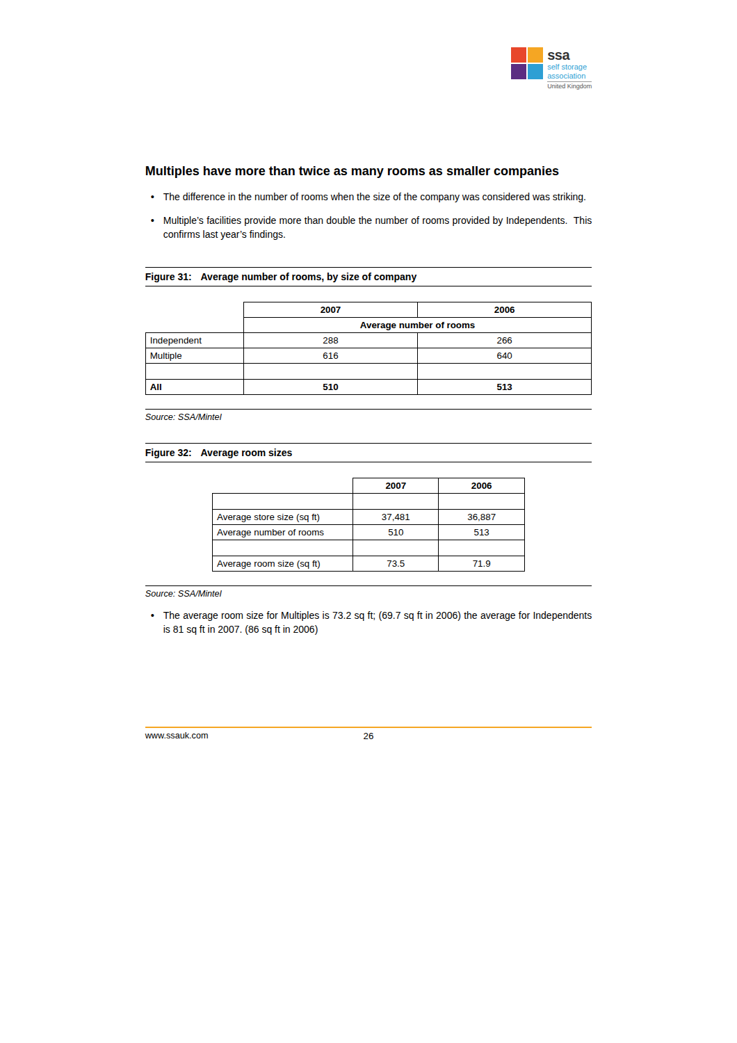ssa self storage association United Kingdom
Multiples have more than twice as many rooms as smaller companies
The difference in the number of rooms when the size of the company was considered was striking.
Multiple’s facilities provide more than double the number of rooms provided by Independents. This confirms last year’s findings.
Figure 31: Average number of rooms, by size of company
| | 2007 | 2006 |
| | Average number of rooms |
| Independent | 288 | 266 |
| Multiple | 616 | 640 |
| All | 510 | 513 |
Source: SSA/Mintel
Figure 32: Average room sizes
| | 2007 | 2006 |
| Average store size (sq ft) | 37,481 | 36,887 |
| Average number of rooms | 510 | 513 |
| Average room size (sq ft) | 73.5 | 71.9 |
Source: SSA/Mintel
The average room size for Multiples is 73.2 sq ft; (69.7 sq ft in 2006) the average for Independents is 81 sq ft in 2007. (86 sq ft in 2006)
www.ssauk.com
26